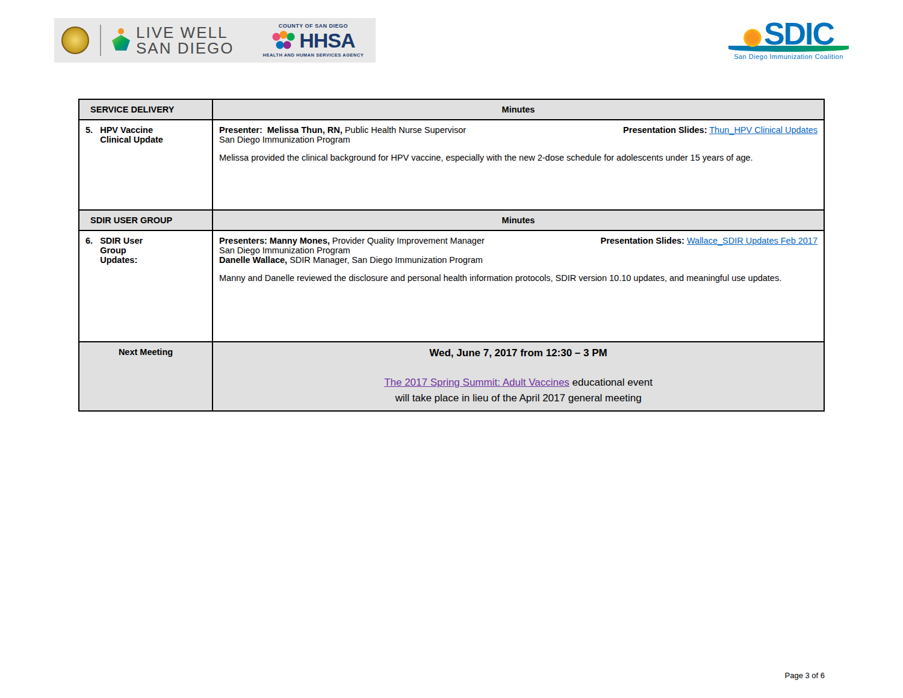LIVE WELL
SAN DIEGO
COUNTY OF SAN DIEGO
HHSA
HEALTH AND HUMAN SERVICES AGENCY
SDIC
San Diego Immunization Coalition
| SERVICE DELIVERY | Minutes |
| 5. HPV Vaccine Clinical Update | Presenter: Melissa Thun, RN, Public Health Nurse Supervisor Presentation Slides: Thun_HPV Clinical Updates San Diego Immunization Program Melissa provided the clinical background for HPV vaccine, especially with the new 2-dose schedule for adolescents under 15 years of age. |
| SDIR USER GROUP | Minutes |
| 6. SDIR User Group Updates: | Presenters: Manny Mones, Provider Quality Improvement Manager Presentation Slides: Wallace_SDIR Updates Feb 2017 San Diego Immunization Program Danelle Wallace, SDIR Manager, San Diego Immunization Program Manny and Danelle reviewed the disclosure and personal health information protocols, SDIR version 10.10 updates, and meaningful use updates. |
| Next Meeting | Wed, June 7, 2017 from 12:30 – 3 PM The 2017 Spring Summit: Adult Vaccines educational event will take place in lieu of the April 2017 general meeting |
Page 3 of 6